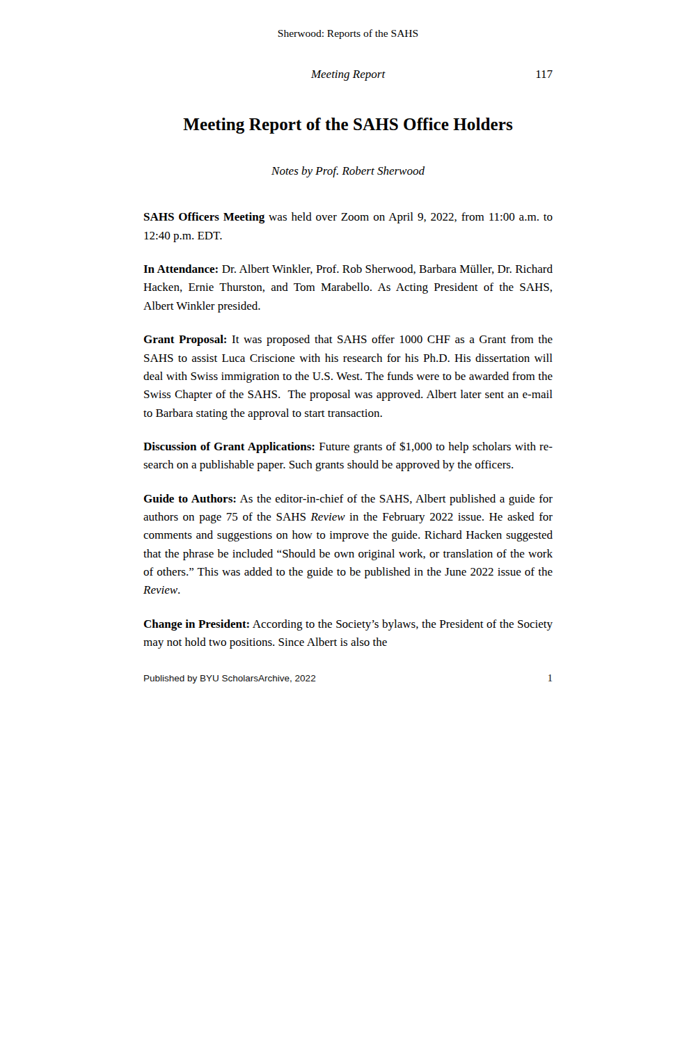Sherwood: Reports of the SAHS
Meeting Report 117
Meeting Report of the SAHS Office Holders
Notes by Prof. Robert Sherwood
SAHS Officers Meeting was held over Zoom on April 9, 2022, from 11:00 a.m. to 12:40 p.m. EDT.
In Attendance: Dr. Albert Winkler, Prof. Rob Sherwood, Barbara Müller, Dr. Richard Hacken, Ernie Thurston, and Tom Marabello. As Acting President of the SAHS, Albert Winkler presided.
Grant Proposal: It was proposed that SAHS offer 1000 CHF as a Grant from the SAHS to assist Luca Criscione with his research for his Ph.D. His dissertation will deal with Swiss immigration to the U.S. West. The funds were to be awarded from the Swiss Chapter of the SAHS. The proposal was approved. Albert later sent an e-mail to Barbara stating the approval to start transaction.
Discussion of Grant Applications: Future grants of $1,000 to help scholars with research on a publishable paper. Such grants should be approved by the officers.
Guide to Authors: As the editor-in-chief of the SAHS, Albert published a guide for authors on page 75 of the SAHS Review in the February 2022 issue. He asked for comments and suggestions on how to improve the guide. Richard Hacken suggested that the phrase be included “Should be own original work, or translation of the work of others.” This was added to the guide to be published in the June 2022 issue of the Review.
Change in President: According to the Society’s bylaws, the President of the Society may not hold two positions. Since Albert is also the
Published by BYU ScholarsArchive, 2022 1